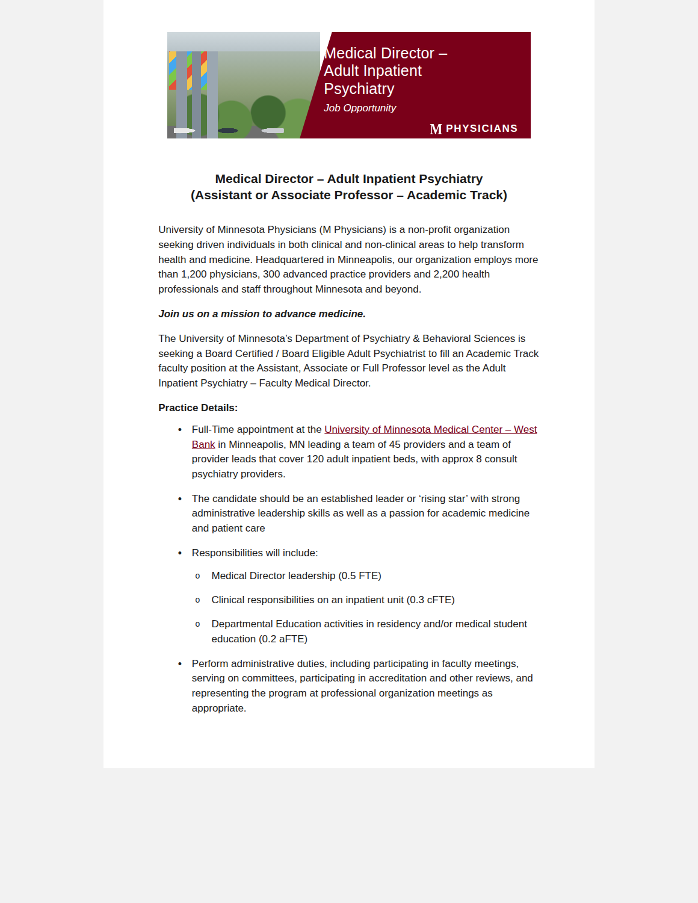Medical Director –
Adult Inpatient
Psychiatry
Job Opportunity
M PHYSICIANS
Medical Director – Adult Inpatient Psychiatry
(Assistant or Associate Professor – Academic Track)
University of Minnesota Physicians (M Physicians) is a non-profit organization seeking driven individuals in both clinical and non-clinical areas to help transform health and medicine. Headquartered in Minneapolis, our organization employs more than 1,200 physicians, 300 advanced practice providers and 2,200 health professionals and staff throughout Minnesota and beyond.
Join us on a mission to advance medicine.
The University of Minnesota’s Department of Psychiatry & Behavioral Sciences is seeking a Board Certified / Board Eligible Adult Psychiatrist to fill an Academic Track faculty position at the Assistant, Associate or Full Professor level as the Adult Inpatient Psychiatry – Faculty Medical Director.
Practice Details:
Full-Time appointment at the University of Minnesota Medical Center – West Bank in Minneapolis, MN leading a team of 45 providers and a team of provider leads that cover 120 adult inpatient beds, with approx 8 consult psychiatry providers.
The candidate should be an established leader or ‘rising star’ with strong administrative leadership skills as well as a passion for academic medicine and patient care
Responsibilities will include:
Medical Director leadership (0.5 FTE)
Clinical responsibilities on an inpatient unit (0.3 cFTE)
Departmental Education activities in residency and/or medical student education (0.2 aFTE)
Perform administrative duties, including participating in faculty meetings, serving on committees, participating in accreditation and other reviews, and representing the program at professional organization meetings as appropriate.